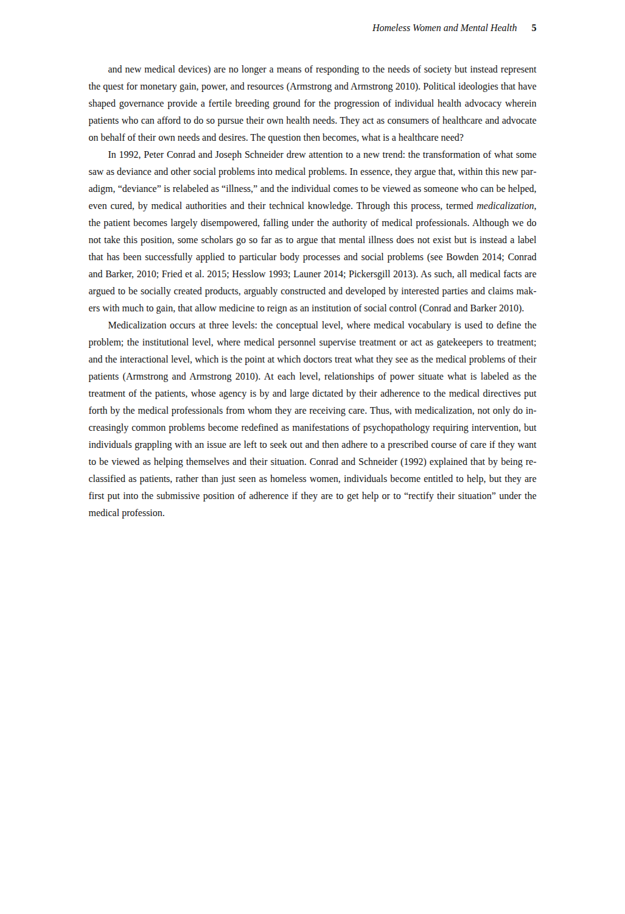Homeless Women and Mental Health 5
and new medical devices) are no longer a means of responding to the needs of society but instead represent the quest for monetary gain, power, and resources (Armstrong and Armstrong 2010). Political ideologies that have shaped governance provide a fertile breeding ground for the progression of individual health advocacy wherein patients who can afford to do so pursue their own health needs. They act as consumers of healthcare and advocate on behalf of their own needs and desires. The question then becomes, what is a healthcare need?
In 1992, Peter Conrad and Joseph Schneider drew attention to a new trend: the transformation of what some saw as deviance and other social problems into medical problems. In essence, they argue that, within this new paradigm, “deviance” is relabeled as “illness,” and the individual comes to be viewed as someone who can be helped, even cured, by medical authorities and their technical knowledge. Through this process, termed medicalization, the patient becomes largely disempowered, falling under the authority of medical professionals. Although we do not take this position, some scholars go so far as to argue that mental illness does not exist but is instead a label that has been successfully applied to particular body processes and social problems (see Bowden 2014; Conrad and Barker, 2010; Fried et al. 2015; Hesslow 1993; Launer 2014; Pickersgill 2013). As such, all medical facts are argued to be socially created products, arguably constructed and developed by interested parties and claims makers with much to gain, that allow medicine to reign as an institution of social control (Conrad and Barker 2010).
Medicalization occurs at three levels: the conceptual level, where medical vocabulary is used to define the problem; the institutional level, where medical personnel supervise treatment or act as gatekeepers to treatment; and the interactional level, which is the point at which doctors treat what they see as the medical problems of their patients (Armstrong and Armstrong 2010). At each level, relationships of power situate what is labeled as the treatment of the patients, whose agency is by and large dictated by their adherence to the medical directives put forth by the medical professionals from whom they are receiving care. Thus, with medicalization, not only do increasingly common problems become redefined as manifestations of psychopathology requiring intervention, but individuals grappling with an issue are left to seek out and then adhere to a prescribed course of care if they want to be viewed as helping themselves and their situation. Conrad and Schneider (1992) explained that by being reclassified as patients, rather than just seen as homeless women, individuals become entitled to help, but they are first put into the submissive position of adherence if they are to get help or to “rectify their situation” under the medical profession.